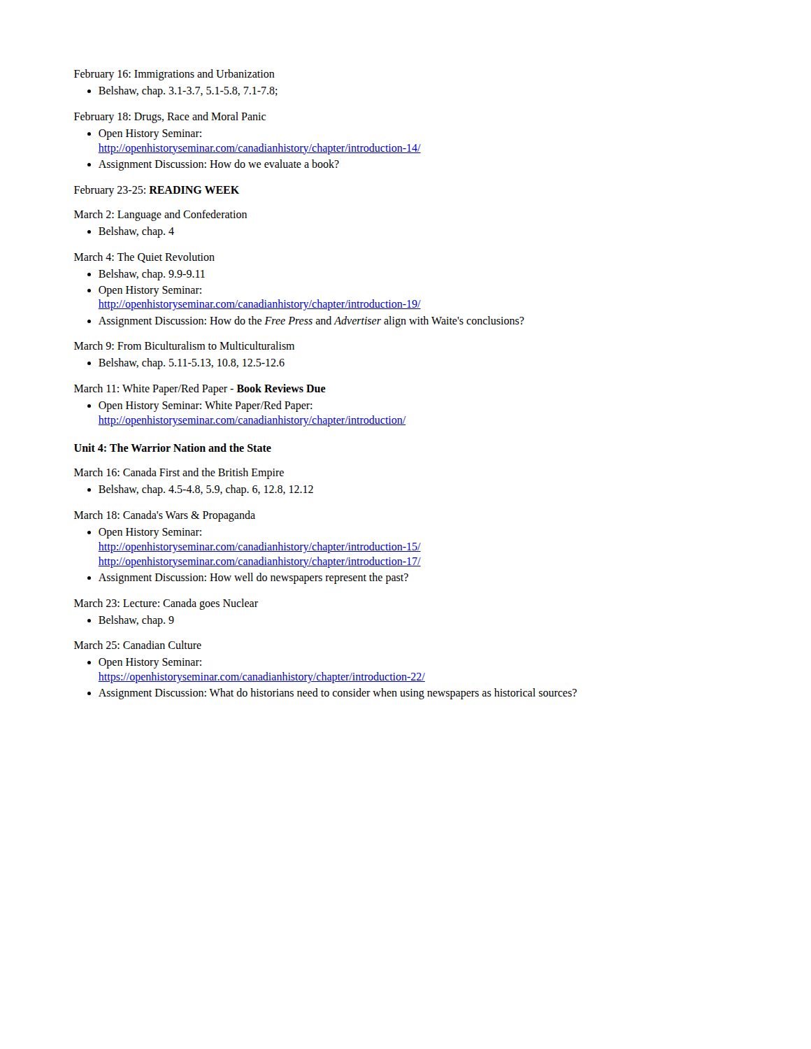February 16: Immigrations and Urbanization
Belshaw, chap. 3.1-3.7, 5.1-5.8, 7.1-7.8;
February 18: Drugs, Race and Moral Panic
Open History Seminar:
http://openhistoryseminar.com/canadianhistory/chapter/introduction-14/
Assignment Discussion: How do we evaluate a book?
February 23-25: READING WEEK
March 2: Language and Confederation
Belshaw, chap. 4
March 4: The Quiet Revolution
Belshaw, chap. 9.9-9.11
Open History Seminar:
http://openhistoryseminar.com/canadianhistory/chapter/introduction-19/
Assignment Discussion: How do the Free Press and Advertiser align with Waite's conclusions?
March 9: From Biculturalism to Multiculturalism
Belshaw, chap. 5.11-5.13, 10.8, 12.5-12.6
March 11: White Paper/Red Paper - Book Reviews Due
Open History Seminar: White Paper/Red Paper:
http://openhistoryseminar.com/canadianhistory/chapter/introduction/
Unit 4: The Warrior Nation and the State
March 16: Canada First and the British Empire
Belshaw, chap. 4.5-4.8, 5.9, chap. 6, 12.8, 12.12
March 18: Canada's Wars & Propaganda
Open History Seminar:
http://openhistoryseminar.com/canadianhistory/chapter/introduction-15/ http://openhistoryseminar.com/canadianhistory/chapter/introduction-17/
Assignment Discussion: How well do newspapers represent the past?
March 23: Lecture: Canada goes Nuclear
Belshaw, chap. 9
March 25: Canadian Culture
Open History Seminar:
https://openhistoryseminar.com/canadianhistory/chapter/introduction-22/
Assignment Discussion: What do historians need to consider when using newspapers as historical sources?